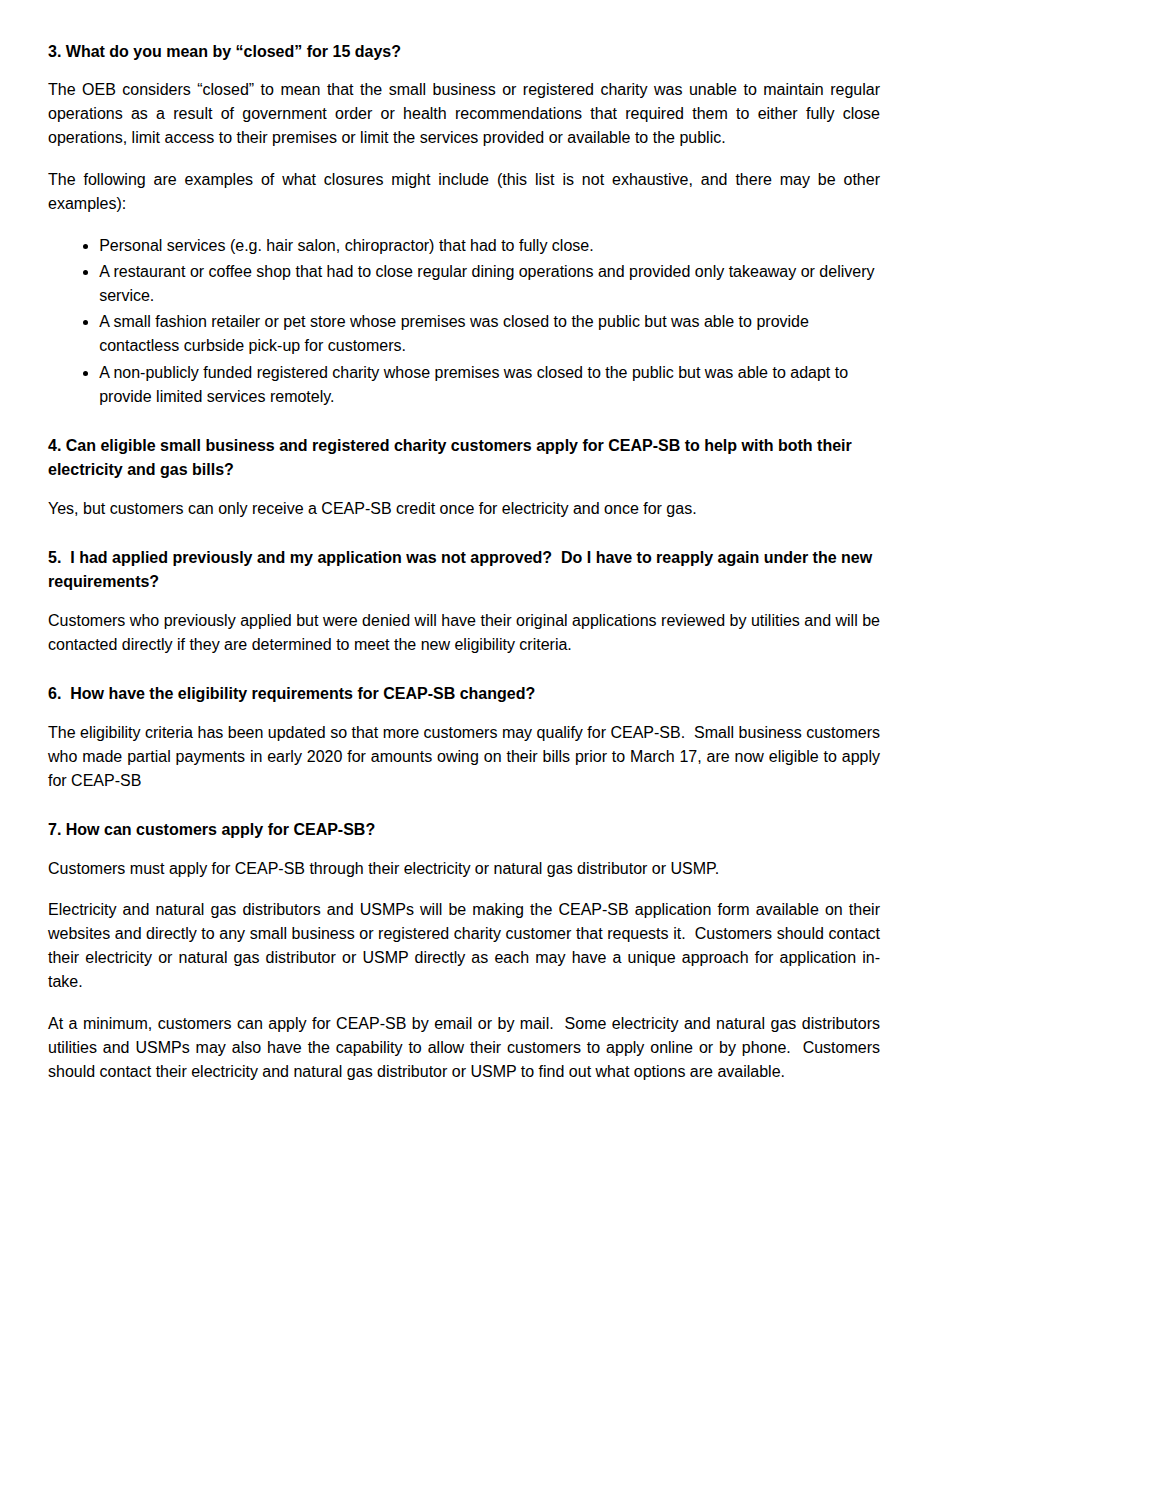3. What do you mean by “closed” for 15 days?
The OEB considers “closed” to mean that the small business or registered charity was unable to maintain regular operations as a result of government order or health recommendations that required them to either fully close operations, limit access to their premises or limit the services provided or available to the public.
The following are examples of what closures might include (this list is not exhaustive, and there may be other examples):
Personal services (e.g. hair salon, chiropractor) that had to fully close.
A restaurant or coffee shop that had to close regular dining operations and provided only takeaway or delivery service.
A small fashion retailer or pet store whose premises was closed to the public but was able to provide contactless curbside pick-up for customers.
A non-publicly funded registered charity whose premises was closed to the public but was able to adapt to provide limited services remotely.
4. Can eligible small business and registered charity customers apply for CEAP-SB to help with both their electricity and gas bills?
Yes, but customers can only receive a CEAP-SB credit once for electricity and once for gas.
5. I had applied previously and my application was not approved? Do I have to reapply again under the new requirements?
Customers who previously applied but were denied will have their original applications reviewed by utilities and will be contacted directly if they are determined to meet the new eligibility criteria.
6. How have the eligibility requirements for CEAP-SB changed?
The eligibility criteria has been updated so that more customers may qualify for CEAP-SB. Small business customers who made partial payments in early 2020 for amounts owing on their bills prior to March 17, are now eligible to apply for CEAP-SB
7. How can customers apply for CEAP-SB?
Customers must apply for CEAP-SB through their electricity or natural gas distributor or USMP.
Electricity and natural gas distributors and USMPs will be making the CEAP-SB application form available on their websites and directly to any small business or registered charity customer that requests it. Customers should contact their electricity or natural gas distributor or USMP directly as each may have a unique approach for application in-take.
At a minimum, customers can apply for CEAP-SB by email or by mail. Some electricity and natural gas distributors utilities and USMPs may also have the capability to allow their customers to apply online or by phone. Customers should contact their electricity and natural gas distributor or USMP to find out what options are available.